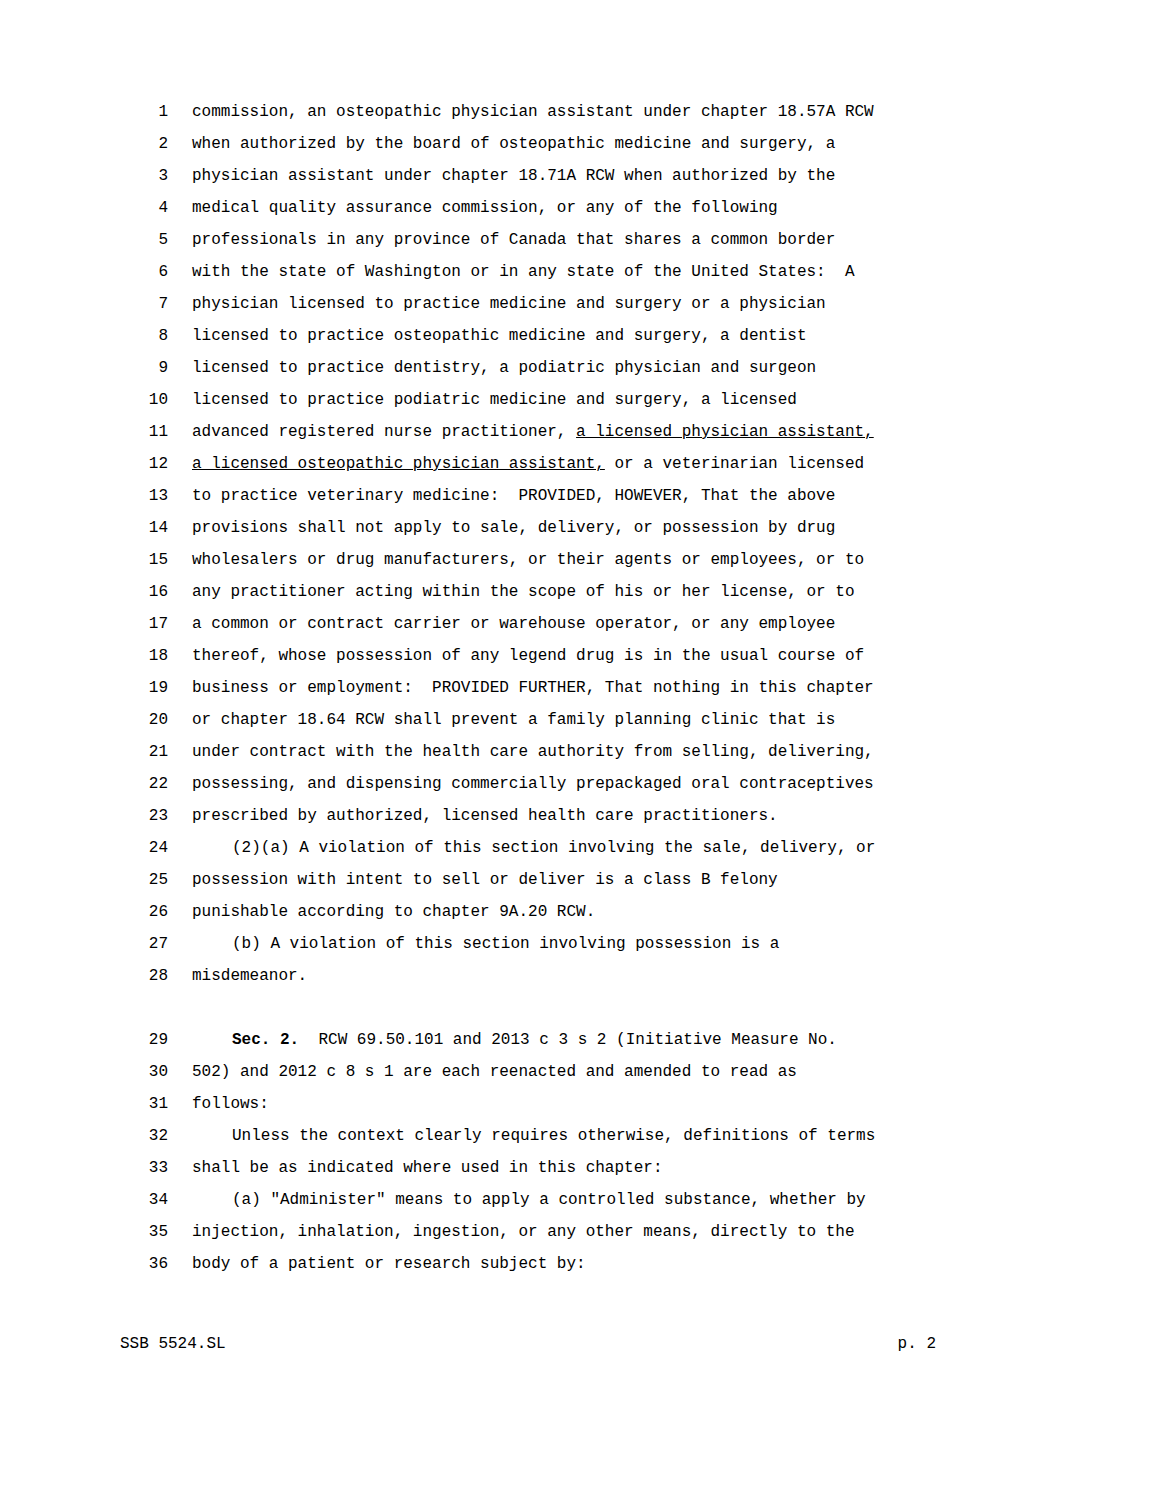1 commission, an osteopathic physician assistant under chapter 18.57A RCW
2 when authorized by the board of osteopathic medicine and surgery, a
3 physician assistant under chapter 18.71A RCW when authorized by the
4 medical quality assurance commission, or any of the following
5 professionals in any province of Canada that shares a common border
6 with the state of Washington or in any state of the United States: A
7 physician licensed to practice medicine and surgery or a physician
8 licensed to practice osteopathic medicine and surgery, a dentist
9 licensed to practice dentistry, a podiatric physician and surgeon
10 licensed to practice podiatric medicine and surgery, a licensed
11 advanced registered nurse practitioner, a licensed physician assistant,
12 a licensed osteopathic physician assistant, or a veterinarian licensed
13 to practice veterinary medicine: PROVIDED, HOWEVER, That the above
14 provisions shall not apply to sale, delivery, or possession by drug
15 wholesalers or drug manufacturers, or their agents or employees, or to
16 any practitioner acting within the scope of his or her license, or to
17 a common or contract carrier or warehouse operator, or any employee
18 thereof, whose possession of any legend drug is in the usual course of
19 business or employment: PROVIDED FURTHER, That nothing in this chapter
20 or chapter 18.64 RCW shall prevent a family planning clinic that is
21 under contract with the health care authority from selling, delivering,
22 possessing, and dispensing commercially prepackaged oral contraceptives
23 prescribed by authorized, licensed health care practitioners.
24 (2)(a) A violation of this section involving the sale, delivery, or
25 possession with intent to sell or deliver is a class B felony
26 punishable according to chapter 9A.20 RCW.
27 (b) A violation of this section involving possession is a
28 misdemeanor.
29 Sec. 2. RCW 69.50.101 and 2013 c 3 s 2 (Initiative Measure No.
30502) and 2012 c 8 s 1 are each reenacted and amended to read as
31 follows:
32 Unless the context clearly requires otherwise, definitions of terms
33 shall be as indicated where used in this chapter:
34 (a) "Administer" means to apply a controlled substance, whether by
35 injection, inhalation, ingestion, or any other means, directly to the
36 body of a patient or research subject by:
SSB 5524.SL p. 2